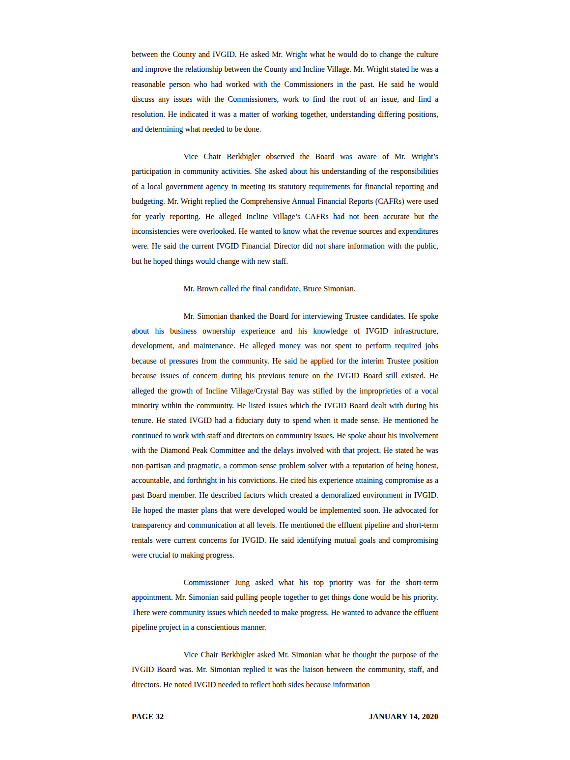between the County and IVGID. He asked Mr. Wright what he would do to change the culture and improve the relationship between the County and Incline Village. Mr. Wright stated he was a reasonable person who had worked with the Commissioners in the past. He said he would discuss any issues with the Commissioners, work to find the root of an issue, and find a resolution. He indicated it was a matter of working together, understanding differing positions, and determining what needed to be done.
Vice Chair Berkbigler observed the Board was aware of Mr. Wright’s participation in community activities. She asked about his understanding of the responsibilities of a local government agency in meeting its statutory requirements for financial reporting and budgeting. Mr. Wright replied the Comprehensive Annual Financial Reports (CAFRs) were used for yearly reporting. He alleged Incline Village’s CAFRs had not been accurate but the inconsistencies were overlooked. He wanted to know what the revenue sources and expenditures were. He said the current IVGID Financial Director did not share information with the public, but he hoped things would change with new staff.
Mr. Brown called the final candidate, Bruce Simonian.
Mr. Simonian thanked the Board for interviewing Trustee candidates. He spoke about his business ownership experience and his knowledge of IVGID infrastructure, development, and maintenance. He alleged money was not spent to perform required jobs because of pressures from the community. He said he applied for the interim Trustee position because issues of concern during his previous tenure on the IVGID Board still existed. He alleged the growth of Incline Village/Crystal Bay was stifled by the improprieties of a vocal minority within the community. He listed issues which the IVGID Board dealt with during his tenure. He stated IVGID had a fiduciary duty to spend when it made sense. He mentioned he continued to work with staff and directors on community issues. He spoke about his involvement with the Diamond Peak Committee and the delays involved with that project. He stated he was non-partisan and pragmatic, a common-sense problem solver with a reputation of being honest, accountable, and forthright in his convictions. He cited his experience attaining compromise as a past Board member. He described factors which created a demoralized environment in IVGID. He hoped the master plans that were developed would be implemented soon. He advocated for transparency and communication at all levels. He mentioned the effluent pipeline and short-term rentals were current concerns for IVGID. He said identifying mutual goals and compromising were crucial to making progress.
Commissioner Jung asked what his top priority was for the short-term appointment. Mr. Simonian said pulling people together to get things done would be his priority. There were community issues which needed to make progress. He wanted to advance the effluent pipeline project in a conscientious manner.
Vice Chair Berkbigler asked Mr. Simonian what he thought the purpose of the IVGID Board was. Mr. Simonian replied it was the liaison between the community, staff, and directors. He noted IVGID needed to reflect both sides because information
PAGE 32 JANUARY 14, 2020